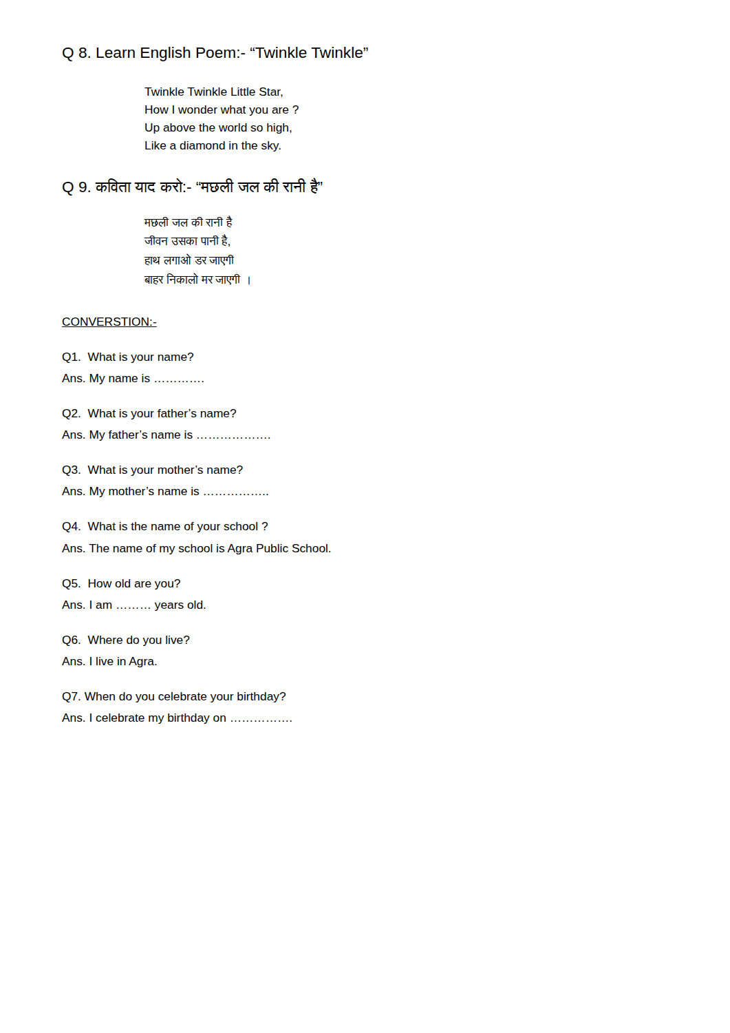Q 8. Learn English Poem:- “Twinkle Twinkle”
Twinkle Twinkle Little Star,
How I wonder what you are ?
Up above the world so high,
Like a diamond in the sky.
Q 9. कविता याद करो:- “मछली जल की रानी है”
मछली जल की रानी है
जीवन उसका पानी है,
हाथ लगाओ डर जाएगी
बाहर निकालो मर जाएगी ।
CONVERSTION:-
Q1. What is your name?
Ans. My name is ………….
Q2. What is your father’s name?
Ans. My father’s name is ……………….
Q3. What is your mother’s name?
Ans. My mother’s name is ……………..
Q4. What is the name of your school ?
Ans. The name of my school is Agra Public School.
Q5. How old are you?
Ans. I am ……… years old.
Q6. Where do you live?
Ans. I live in Agra.
Q7. When do you celebrate your birthday?
Ans. I celebrate my birthday on …………….